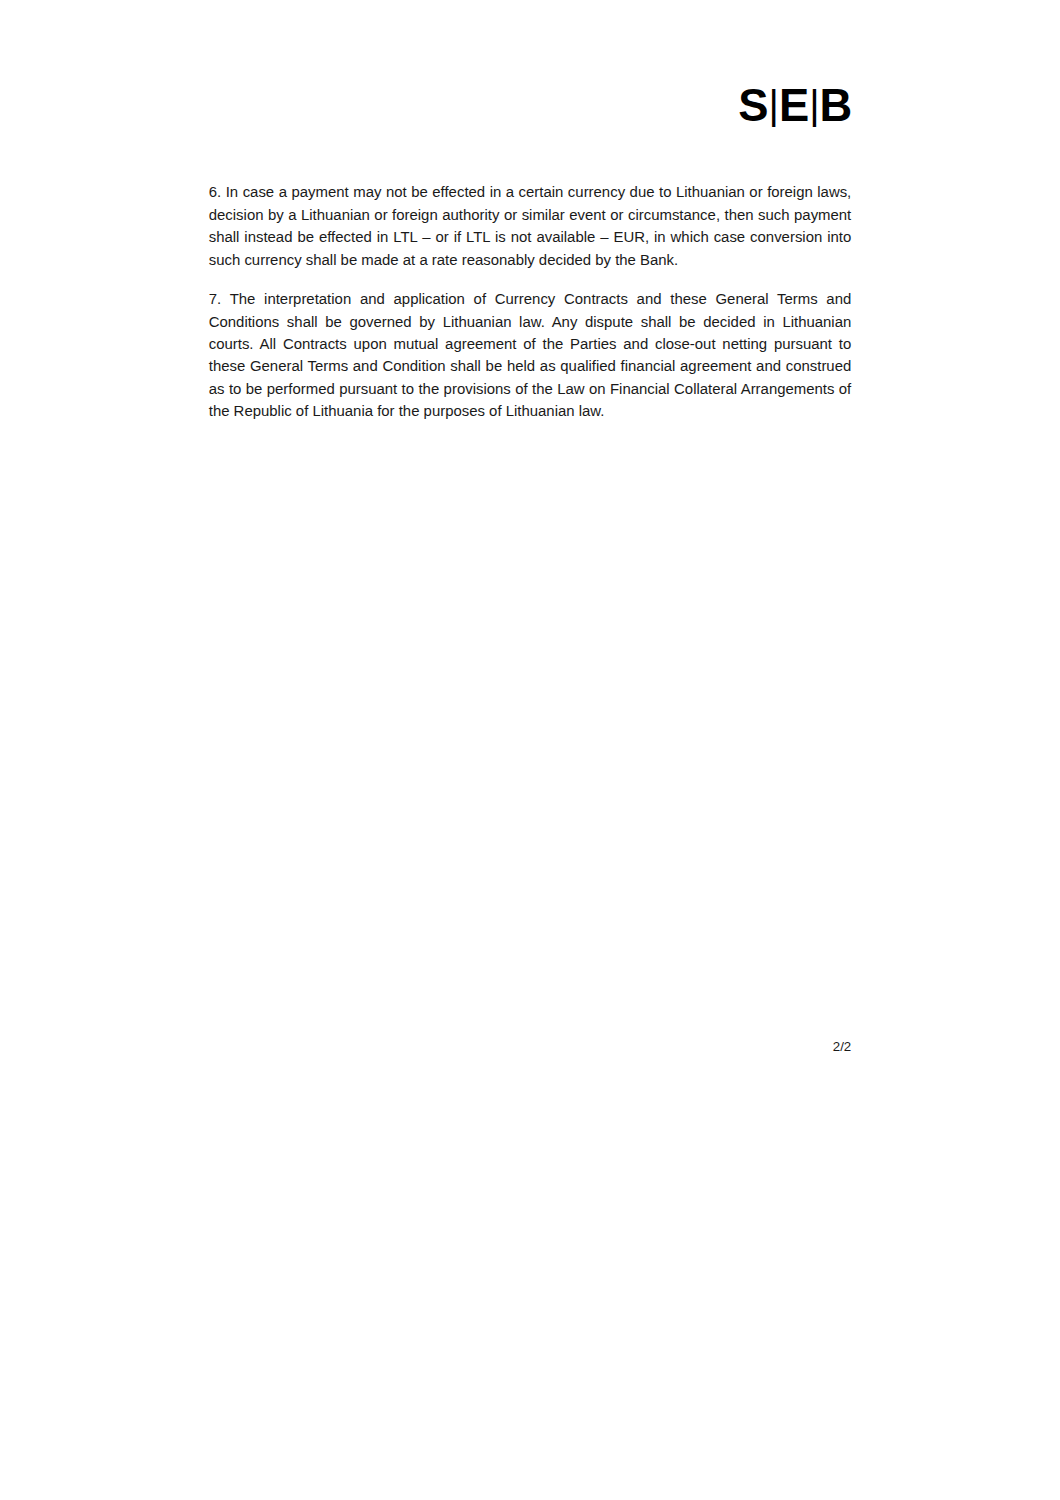S|E|B
6. In case a payment may not be effected in a certain currency due to Lithuanian or foreign laws, decision by a Lithuanian or foreign authority or similar event or circumstance, then such payment shall instead be effected in LTL – or if LTL is not available – EUR, in which case conversion into such currency shall be made at a rate reasonably decided by the Bank.
7. The interpretation and application of Currency Contracts and these General Terms and Conditions shall be governed by Lithuanian law. Any dispute shall be decided in Lithuanian courts. All Contracts upon mutual agreement of the Parties and close-out netting pursuant to these General Terms and Condition shall be held as qualified financial agreement and construed as to be performed pursuant to the provisions of the Law on Financial Collateral Arrangements of the Republic of Lithuania for the purposes of Lithuanian law.
2/2